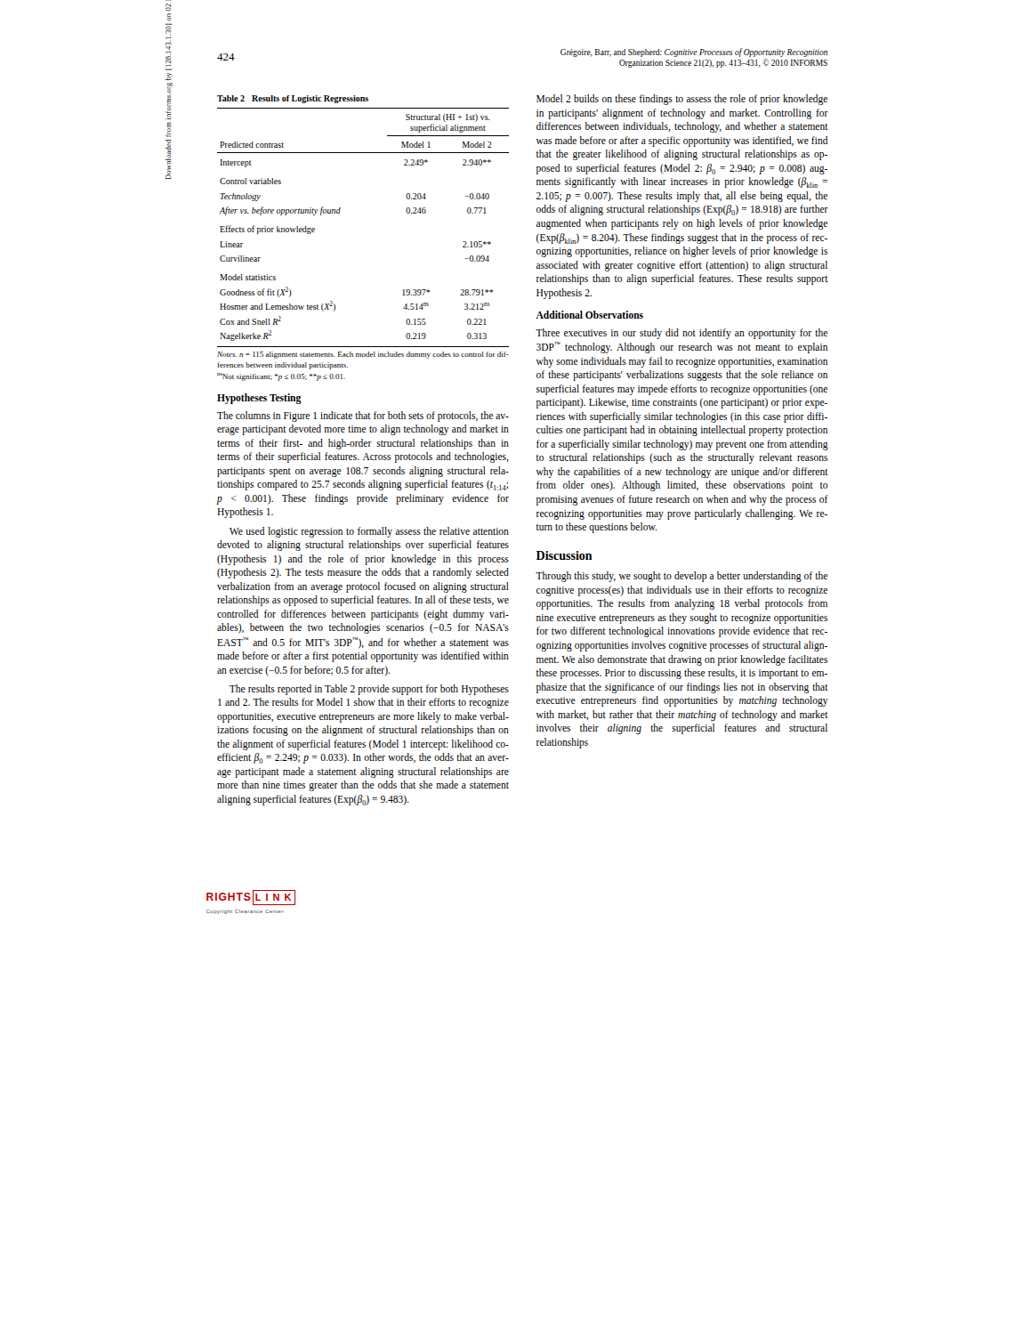Downloaded from informs.org by [128.143.1.30] on 02 March 2017, at 15:56 . For personal use only, all rights reserved.
424
Grégoire, Barr, and Shepherd: Cognitive Processes of Opportunity Recognition
Organization Science 21(2), pp. 413–431, © 2010 INFORMS
Table 2 Results of Logistic Regressions
| | Structural (HI + 1st) vs. superficial alignment |
| Predicted contrast | Model 1 | Model 2 |
| Intercept | 2.249* | 2.940** |
| Control variables | | |
| Technology | 0.204 | −0.040 |
| After vs. before opportunity found | 0.246 | 0.771 |
| Effects of prior knowledge | | |
| Linear | | 2.105** |
| Curvilinear | | −0.094 |
| Model statistics | | |
| Goodness of fit ( X 2 ) | 19.397* | 28.791** |
| Hosmer and Lemeshow test ( X 2 ) | 4.514 ns | 3.212 ns |
| Cox and Snell R 2 | 0.155 | 0.221 |
| Nagelkerke R 2 | 0.219 | 0.313 |
Notes. n = 115 alignment statements. Each model includes dummy codes to control for differences between individual participants.
nsNot significant; *p ≤ 0.05; **p ≤ 0.01.
Hypotheses Testing
The columns in Figure 1 indicate that for both sets of protocols, the average participant devoted more time to align technology and market in terms of their first- and high-order structural relationships than in terms of their superficial features. Across protocols and technologies, participants spent on average 108.7 seconds aligning structural relationships compared to 25.7 seconds aligning superficial features (t1:14; p < 0.001). These findings provide preliminary evidence for Hypothesis 1.
We used logistic regression to formally assess the relative attention devoted to aligning structural relationships over superficial features (Hypothesis 1) and the role of prior knowledge in this process (Hypothesis 2). The tests measure the odds that a randomly selected verbalization from an average protocol focused on aligning structural relationships as opposed to superficial features. In all of these tests, we controlled for differences between participants (eight dummy variables), between the two technologies scenarios (−0.5 for NASA's EAST™ and 0.5 for MIT's 3DP™), and for whether a statement was made before or after a first potential opportunity was identified within an exercise (−0.5 for before; 0.5 for after).
The results reported in Table 2 provide support for both Hypotheses 1 and 2. The results for Model 1 show that in their efforts to recognize opportunities, executive entrepreneurs are more likely to make verbalizations focusing on the alignment of structural relationships than on the alignment of superficial features (Model 1 intercept: likelihood coefficient β0 = 2.249; p = 0.033). In other words, the odds that an average participant made a statement aligning structural relationships are more than nine times greater than the odds that she made a statement aligning superficial features (Exp(β0) = 9.483).
Model 2 builds on these findings to assess the role of prior knowledge in participants' alignment of technology and market. Controlling for differences between individuals, technology, and whether a statement was made before or after a specific opportunity was identified, we find that the greater likelihood of aligning structural relationships as opposed to superficial features (Model 2: β0 = 2.940; p = 0.008) augments significantly with linear increases in prior knowledge (βklin = 2.105; p = 0.007). These results imply that, all else being equal, the odds of aligning structural relationships (Exp(β0) = 18.918) are further augmented when participants rely on high levels of prior knowledge (Exp(βklin) = 8.204). These findings suggest that in the process of recognizing opportunities, reliance on higher levels of prior knowledge is associated with greater cognitive effort (attention) to align structural relationships than to align superficial features. These results support Hypothesis 2.
Additional Observations
Three executives in our study did not identify an opportunity for the 3DP™ technology. Although our research was not meant to explain why some individuals may fail to recognize opportunities, examination of these participants' verbalizations suggests that the sole reliance on superficial features may impede efforts to recognize opportunities (one participant). Likewise, time constraints (one participant) or prior experiences with superficially similar technologies (in this case prior difficulties one participant had in obtaining intellectual property protection for a superficially similar technology) may prevent one from attending to structural relationships (such as the structurally relevant reasons why the capabilities of a new technology are unique and/or different from older ones). Although limited, these observations point to promising avenues of future research on when and why the process of recognizing opportunities may prove particularly challenging. We return to these questions below.
Discussion
Through this study, we sought to develop a better understanding of the cognitive process(es) that individuals use in their efforts to recognize opportunities. The results from analyzing 18 verbal protocols from nine executive entrepreneurs as they sought to recognize opportunities for two different technological innovations provide evidence that recognizing opportunities involves cognitive processes of structural alignment. We also demonstrate that drawing on prior knowledge facilitates these processes. Prior to discussing these results, it is important to emphasize that the significance of our findings lies not in observing that executive entrepreneurs find opportunities by matching technology with market, but rather that their matching of technology and market involves their aligning the superficial features and structural relationships
RIGHTSL I N K
Copyright Clearance Center